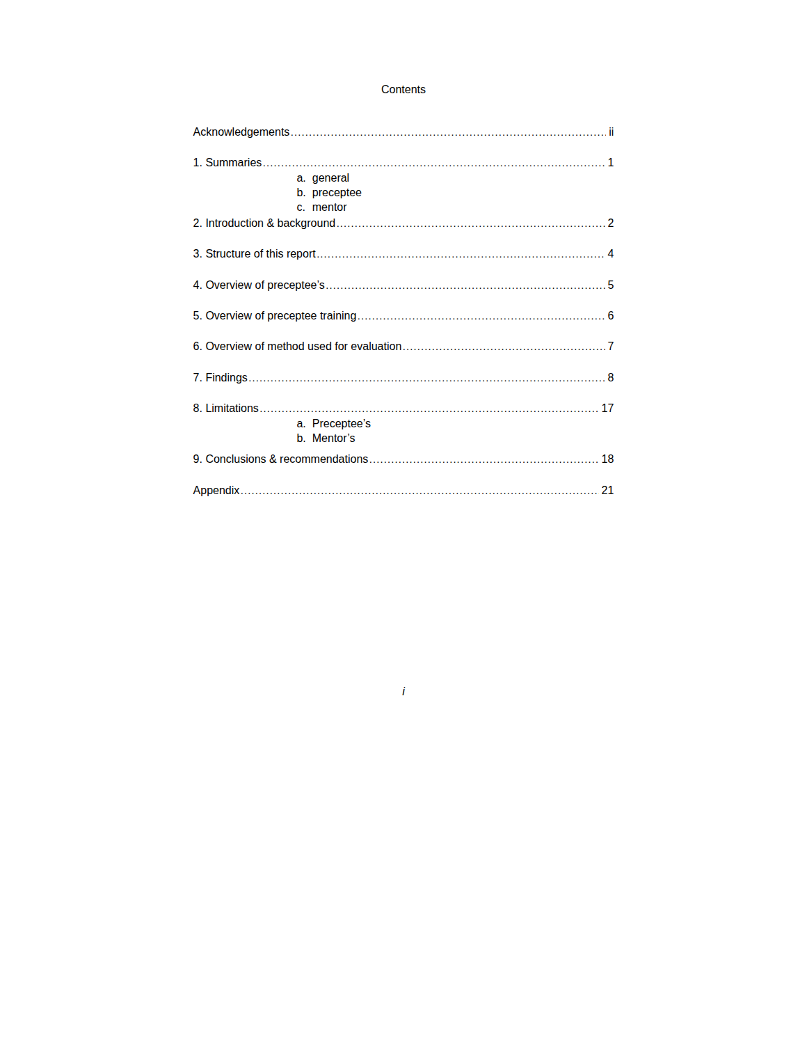Contents
Acknowledgements .................................................................................................................................. ii
1. Summaries ................................................................................................................................................. 1
a. general
b. preceptee
c. mentor
2. Introduction & background ......................................................................................................... 2
3. Structure of this report ................................................................................................................. 4
4. Overview of preceptee’s ............................................................................................................. 5
5. Overview of preceptee training ............................................................................................... 6
6. Overview of method used for evaluation ............................................................................. 7
7. Findings ....................................................................................................................................................... 8
8. Limitations ............................................................................................................................................... 17
a. Preceptee’s
b. Mentor’s
9. Conclusions & recommendations ......................................................................................... 18
Appendix ......................................................................................................................................................... 21
i